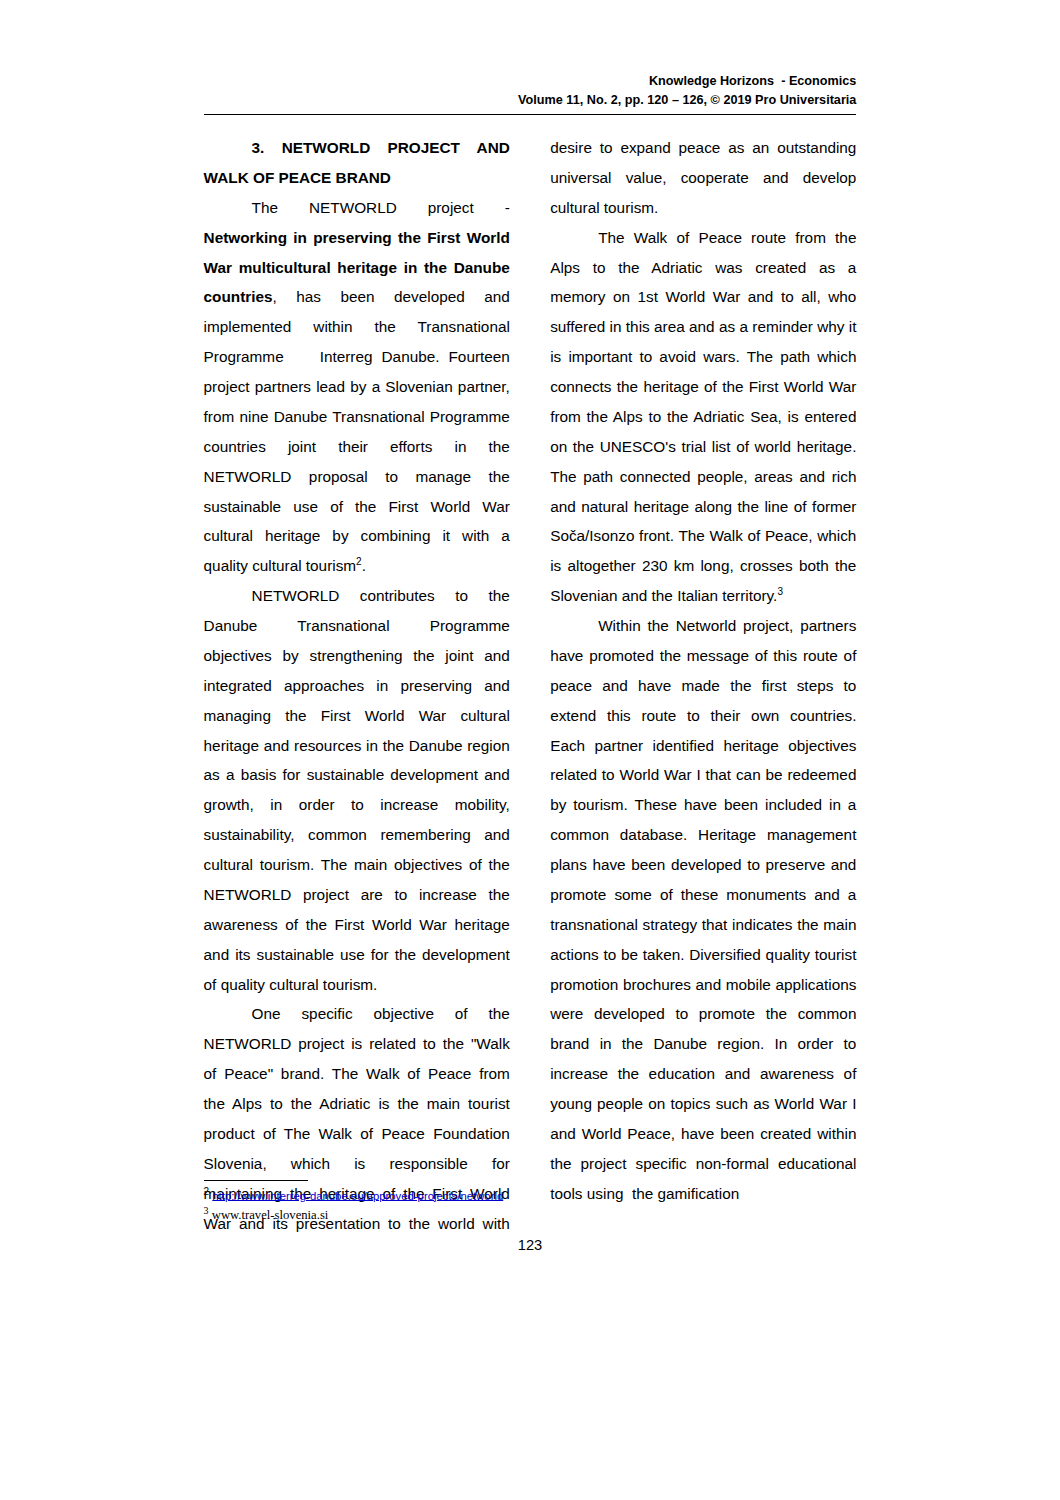Knowledge Horizons - Economics
Volume 11, No. 2, pp. 120 – 126, © 2019 Pro Universitaria
3. NETWORLD PROJECT AND WALK OF PEACE BRAND
The NETWORLD project - Networking in preserving the First World War multicultural heritage in the Danube countries, has been developed and implemented within the Transnational Programme Interreg Danube. Fourteen project partners lead by a Slovenian partner, from nine Danube Transnational Programme countries joint their efforts in the NETWORLD proposal to manage the sustainable use of the First World War cultural heritage by combining it with a quality cultural tourism2.
NETWORLD contributes to the Danube Transnational Programme objectives by strengthening the joint and integrated approaches in preserving and managing the First World War cultural heritage and resources in the Danube region as a basis for sustainable development and growth, in order to increase mobility, sustainability, common remembering and cultural tourism. The main objectives of the NETWORLD project are to increase the awareness of the First World War heritage and its sustainable use for the development of quality cultural tourism.
One specific objective of the NETWORLD project is related to the "Walk of Peace" brand. The Walk of Peace from the Alps to the Adriatic is the main tourist product of The Walk of Peace Foundation Slovenia, which is responsible for maintaining the heritage of the First World War and its presentation to the world with desire to expand peace as an outstanding universal value, cooperate and develop cultural tourism.
The Walk of Peace route from the Alps to the Adriatic was created as a memory on 1st World War and to all, who suffered in this area and as a reminder why it is important to avoid wars. The path which connects the heritage of the First World War from the Alps to the Adriatic Sea, is entered on the UNESCO's trial list of world heritage. The path connected people, areas and rich and natural heritage along the line of former Soča/Isonzo front. The Walk of Peace, which is altogether 230 km long, crosses both the Slovenian and the Italian territory.3
Within the Networld project, partners have promoted the message of this route of peace and have made the first steps to extend this route to their own countries. Each partner identified heritage objectives related to World War I that can be redeemed by tourism. These have been included in a common database. Heritage management plans have been developed to preserve and promote some of these monuments and a transnational strategy that indicates the main actions to be taken. Diversified quality tourist promotion brochures and mobile applications were developed to promote the common brand in the Danube region. In order to increase the education and awareness of young people on topics such as World War I and World Peace, have been created within the project specific non-formal educational tools using the gamification
2 http://www.interreg-danube.eu/approved-projects/networld
3 www.travel-slovenia.si
123